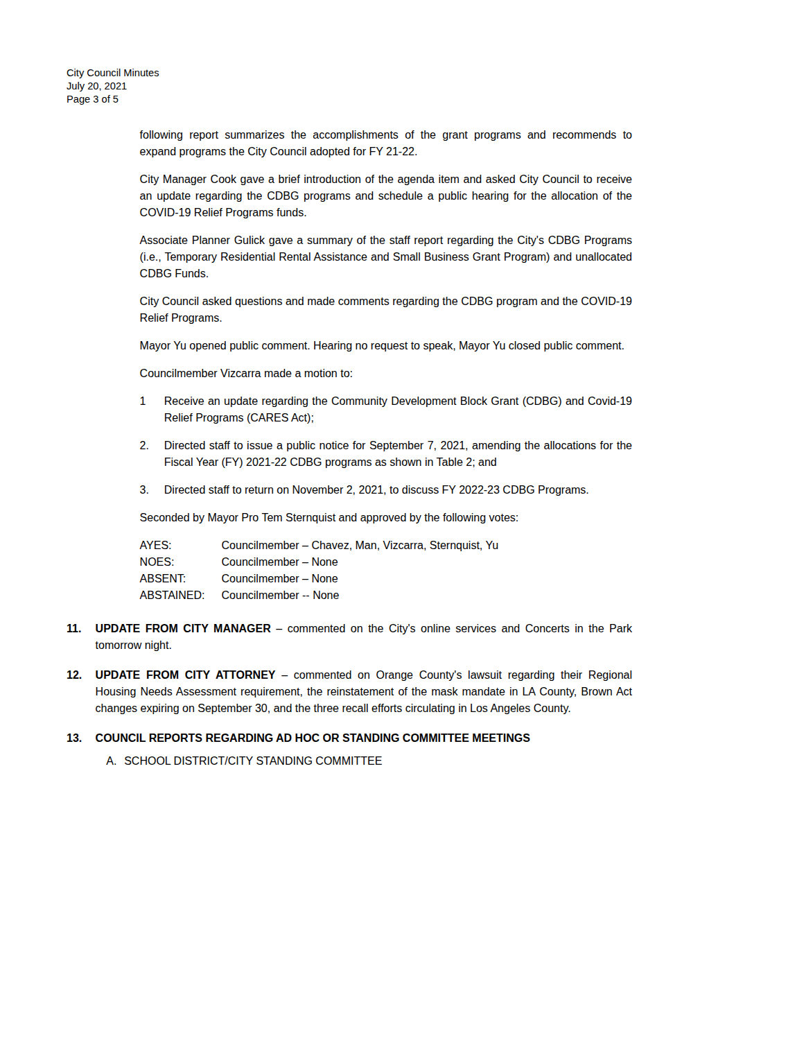City Council Minutes
July 20, 2021
Page 3 of 5
following report summarizes the accomplishments of the grant programs and recommends to expand programs the City Council adopted for FY 21-22.
City Manager Cook gave a brief introduction of the agenda item and asked City Council to receive an update regarding the CDBG programs and schedule a public hearing for the allocation of the COVID-19 Relief Programs funds.
Associate Planner Gulick gave a summary of the staff report regarding the City's CDBG Programs (i.e., Temporary Residential Rental Assistance and Small Business Grant Program) and unallocated CDBG Funds.
City Council asked questions and made comments regarding the CDBG program and the COVID-19 Relief Programs.
Mayor Yu opened public comment. Hearing no request to speak, Mayor Yu closed public comment.
Councilmember Vizcarra made a motion to:
1 Receive an update regarding the Community Development Block Grant (CDBG) and Covid-19 Relief Programs (CARES Act);
2. Directed staff to issue a public notice for September 7, 2021, amending the allocations for the Fiscal Year (FY) 2021-22 CDBG programs as shown in Table 2; and
3. Directed staff to return on November 2, 2021, to discuss FY 2022-23 CDBG Programs.
Seconded by Mayor Pro Tem Sternquist and approved by the following votes:
| AYES: | Councilmember – Chavez, Man, Vizcarra, Sternquist, Yu |
| NOES: | Councilmember – None |
| ABSENT: | Councilmember – None |
| ABSTAINED: | Councilmember -- None |
UPDATE FROM CITY MANAGER – commented on the City's online services and Concerts in the Park tomorrow night.
UPDATE FROM CITY ATTORNEY – commented on Orange County's lawsuit regarding their Regional Housing Needs Assessment requirement, the reinstatement of the mask mandate in LA County, Brown Act changes expiring on September 30, and the three recall efforts circulating in Los Angeles County.
COUNCIL REPORTS REGARDING AD HOC OR STANDING COMMITTEE MEETINGS
SCHOOL DISTRICT/CITY STANDING COMMITTEE